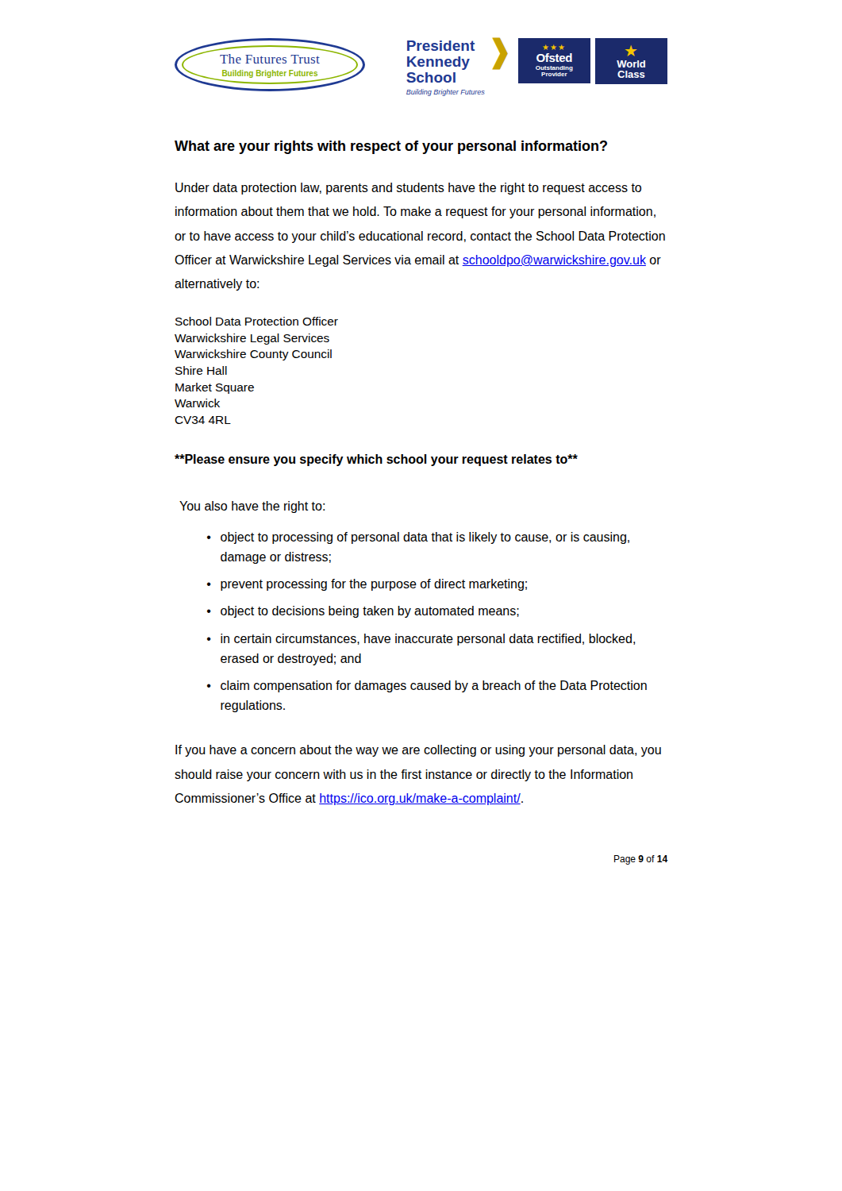The Futures Trust
Building Brighter Futures
President
Kennedy
School
Building Brighter Futures
❱
★★★
Ofsted
Outstanding
Provider
★
World
Class
What are your rights with respect of your personal information?
Under data protection law, parents and students have the right to request access to information about them that we hold. To make a request for your personal information, or to have access to your child’s educational record, contact the School Data Protection Officer at Warwickshire Legal Services via email at schooldpo@warwickshire.gov.uk or alternatively to:
School Data Protection Officer
Warwickshire Legal Services
Warwickshire County Council
Shire Hall
Market Square
Warwick
CV34 4RL
**Please ensure you specify which school your request relates to**
You also have the right to:
object to processing of personal data that is likely to cause, or is causing, damage or distress;
prevent processing for the purpose of direct marketing;
object to decisions being taken by automated means;
in certain circumstances, have inaccurate personal data rectified, blocked, erased or destroyed; and
claim compensation for damages caused by a breach of the Data Protection regulations.
If you have a concern about the way we are collecting or using your personal data, you should raise your concern with us in the first instance or directly to the Information Commissioner’s Office at https://ico.org.uk/make-a-complaint/.
Page 9 of 14